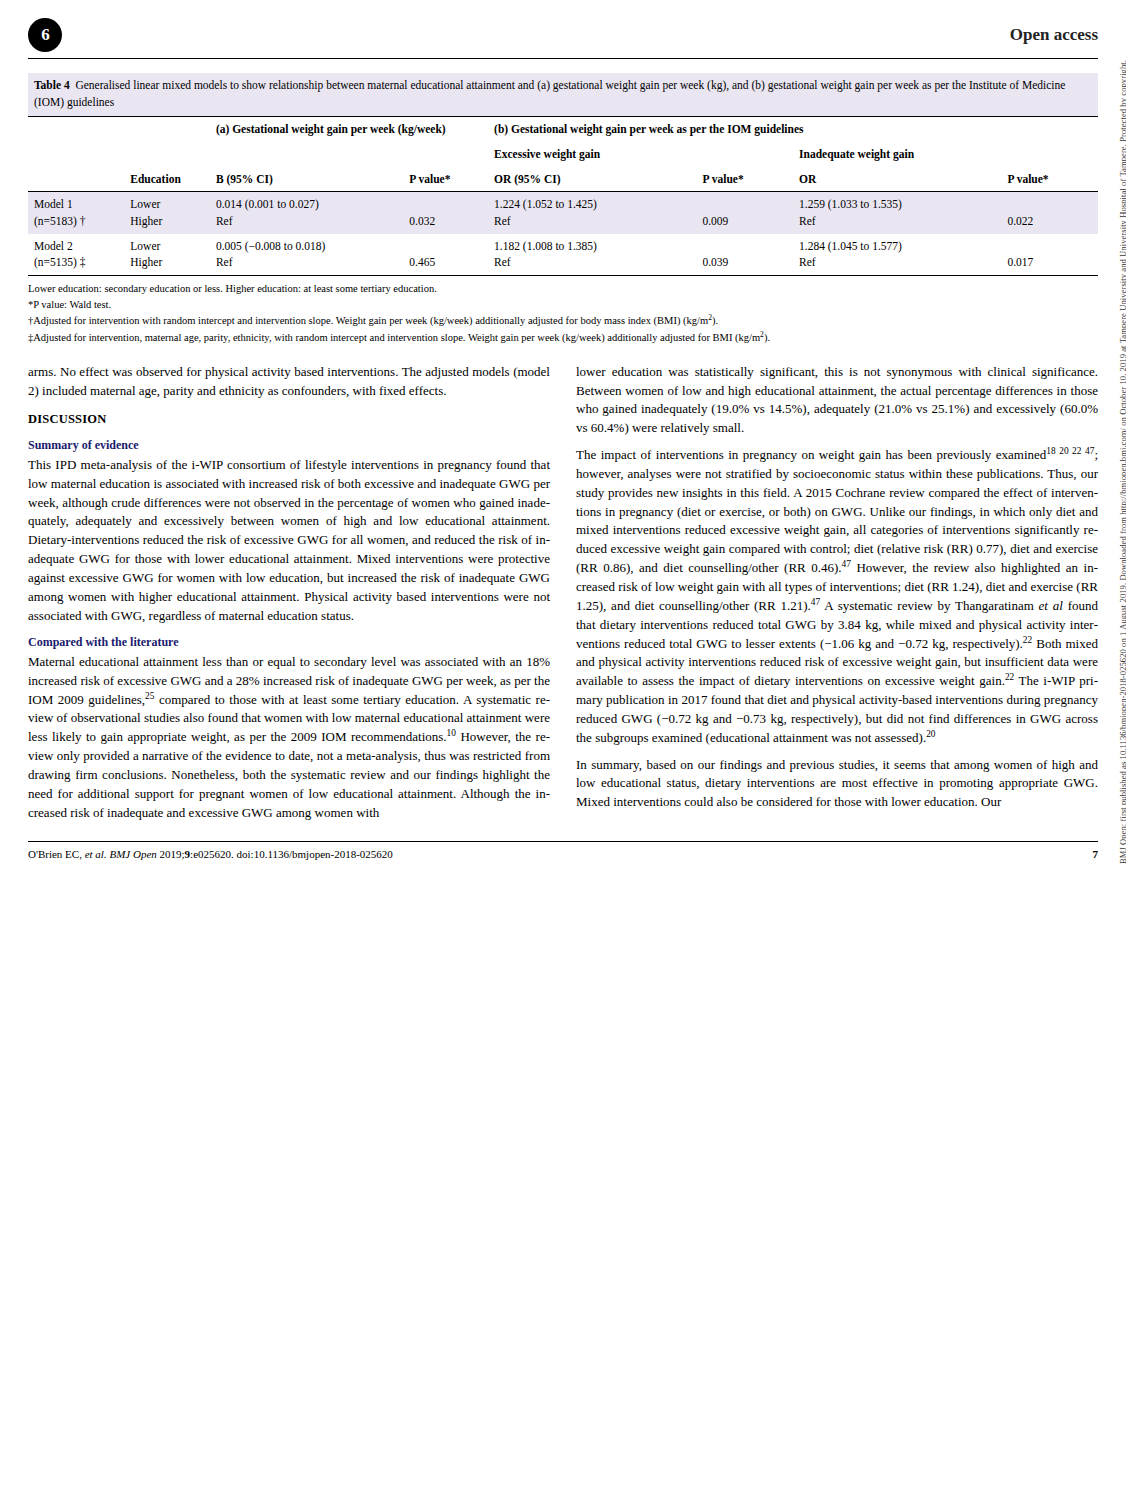BMJ Open: first published as 10.1136/bmjopen-2018-025620 on 1 August 2019. Downloaded from http://bmjopen.bmj.com/ on October 10, 2019 at Tampere University and University Hospital of Tampere. Protected by copyright.
6
Open access
Table 4 Generalised linear mixed models to show relationship between maternal educational attainment and (a) gestational weight gain per week (kg), and (b) gestational weight gain per week as per the Institute of Medicine (IOM) guidelines
| | | (a) Gestational weight gain per week (kg/week) | (b) Gestational weight gain per week as per the IOM guidelines |
| --- | --- | --- | --- |
| | | | | Excessive weight gain | Inadequate weight gain |
| | Education | B (95% CI) | P value* | OR (95% CI) | P value* | OR | P value* |
| Model 1 (n=5183) † | Lower Higher | 0.014 (0.001 to 0.027) Ref | 0.032 | 1.224 (1.052 to 1.425) Ref | 0.009 | 1.259 (1.033 to 1.535) Ref | 0.022 |
| Model 2 (n=5135) ‡ | Lower Higher | 0.005 (−0.008 to 0.018) Ref | 0.465 | 1.182 (1.008 to 1.385) Ref | 0.039 | 1.284 (1.045 to 1.577) Ref | 0.017 |
Lower education: secondary education or less. Higher education: at least some tertiary education.
*P value: Wald test.
†Adjusted for intervention with random intercept and intervention slope. Weight gain per week (kg/week) additionally adjusted for body mass index (BMI) (kg/m2).
‡Adjusted for intervention, maternal age, parity, ethnicity, with random intercept and intervention slope. Weight gain per week (kg/week) additionally adjusted for BMI (kg/m2).
arms. No effect was observed for physical activity based interventions. The adjusted models (model 2) included maternal age, parity and ethnicity as confounders, with fixed effects.
Discussion
Summary of evidence
This IPD meta-analysis of the i-WIP consortium of lifestyle interventions in pregnancy found that low maternal education is associated with increased risk of both excessive and inadequate GWG per week, although crude differences were not observed in the percentage of women who gained inadequately, adequately and excessively between women of high and low educational attainment. Dietary-interventions reduced the risk of excessive GWG for all women, and reduced the risk of inadequate GWG for those with lower educational attainment. Mixed interventions were protective against excessive GWG for women with low education, but increased the risk of inadequate GWG among women with higher educational attainment. Physical activity based interventions were not associated with GWG, regardless of maternal education status.
Compared with the literature
Maternal educational attainment less than or equal to secondary level was associated with an 18% increased risk of excessive GWG and a 28% increased risk of inadequate GWG per week, as per the IOM 2009 guidelines,25 compared to those with at least some tertiary education. A systematic review of observational studies also found that women with low maternal educational attainment were less likely to gain appropriate weight, as per the 2009 IOM recommendations.10 However, the review only provided a narrative of the evidence to date, not a meta-analysis, thus was restricted from drawing firm conclusions. Nonetheless, both the systematic review and our findings highlight the need for additional support for pregnant women of low educational attainment. Although the increased risk of inadequate and excessive GWG among women with
lower education was statistically significant, this is not synonymous with clinical significance. Between women of low and high educational attainment, the actual percentage differences in those who gained inadequately (19.0% vs 14.5%), adequately (21.0% vs 25.1%) and excessively (60.0% vs 60.4%) were relatively small.
The impact of interventions in pregnancy on weight gain has been previously examined18 20 22 47; however, analyses were not stratified by socioeconomic status within these publications. Thus, our study provides new insights in this field. A 2015 Cochrane review compared the effect of interventions in pregnancy (diet or exercise, or both) on GWG. Unlike our findings, in which only diet and mixed interventions reduced excessive weight gain, all categories of interventions significantly reduced excessive weight gain compared with control; diet (relative risk (RR) 0.77), diet and exercise (RR 0.86), and diet counselling/other (RR 0.46).47 However, the review also highlighted an increased risk of low weight gain with all types of interventions; diet (RR 1.24), diet and exercise (RR 1.25), and diet counselling/other (RR 1.21).47 A systematic review by Thangaratinam et al found that dietary interventions reduced total GWG by 3.84 kg, while mixed and physical activity interventions reduced total GWG to lesser extents (−1.06 kg and −0.72 kg, respectively).22 Both mixed and physical activity interventions reduced risk of excessive weight gain, but insufficient data were available to assess the impact of dietary interventions on excessive weight gain.22 The i-WIP primary publication in 2017 found that diet and physical activity-based interventions during pregnancy reduced GWG (−0.72 kg and −0.73 kg, respectively), but did not find differences in GWG across the subgroups examined (educational attainment was not assessed).20
In summary, based on our findings and previous studies, it seems that among women of high and low educational status, dietary interventions are most effective in promoting appropriate GWG. Mixed interventions could also be considered for those with lower education. Our
O'Brien EC, et al. BMJ Open 2019;9:e025620. doi:10.1136/bmjopen-2018-025620
7